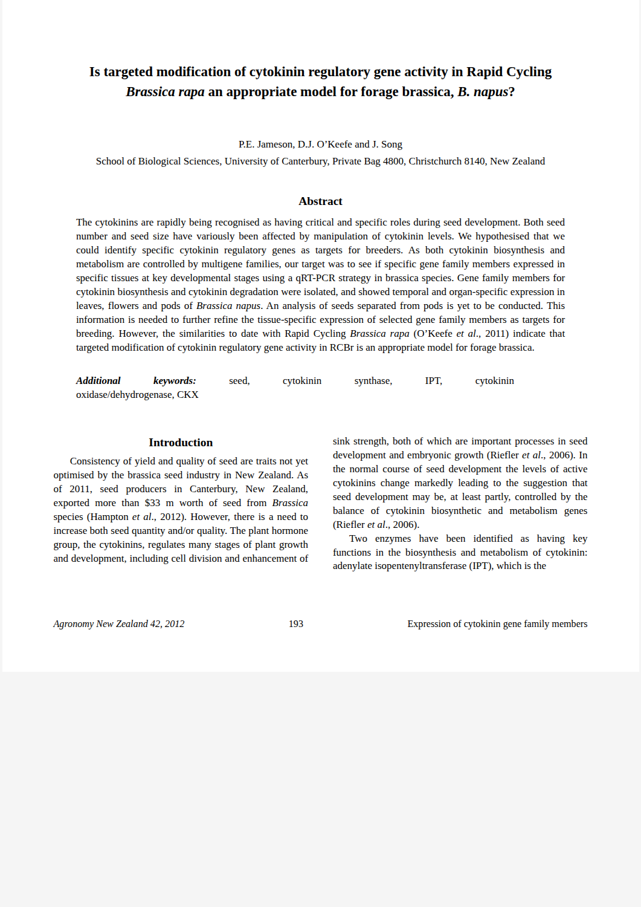Is targeted modification of cytokinin regulatory gene activity in Rapid Cycling Brassica rapa an appropriate model for forage brassica, B. napus?
P.E. Jameson, D.J. O’Keefe and J. Song
School of Biological Sciences, University of Canterbury, Private Bag 4800, Christchurch 8140, New Zealand
Abstract
The cytokinins are rapidly being recognised as having critical and specific roles during seed development. Both seed number and seed size have variously been affected by manipulation of cytokinin levels. We hypothesised that we could identify specific cytokinin regulatory genes as targets for breeders. As both cytokinin biosynthesis and metabolism are controlled by multigene families, our target was to see if specific gene family members expressed in specific tissues at key developmental stages using a qRT-PCR strategy in brassica species. Gene family members for cytokinin biosynthesis and cytokinin degradation were isolated, and showed temporal and organ-specific expression in leaves, flowers and pods of Brassica napus. An analysis of seeds separated from pods is yet to be conducted. This information is needed to further refine the tissue-specific expression of selected gene family members as targets for breeding. However, the similarities to date with Rapid Cycling Brassica rapa (O’Keefe et al., 2011) indicate that targeted modification of cytokinin regulatory gene activity in RCBr is an appropriate model for forage brassica.
Additional keywords: seed, cytokinin synthase, IPT, cytokinin oxidase/dehydrogenase, CKX
Introduction
Consistency of yield and quality of seed are traits not yet optimised by the brassica seed industry in New Zealand. As of 2011, seed producers in Canterbury, New Zealand, exported more than $33 m worth of seed from Brassica species (Hampton et al., 2012). However, there is a need to increase both seed quantity and/or quality. The plant hormone group, the cytokinins, regulates many stages of plant growth and development, including cell division and enhancement of sink strength, both of which are important processes in seed development and embryonic growth (Riefler et al., 2006). In the normal course of seed development the levels of active cytokinins change markedly leading to the suggestion that seed development may be, at least partly, controlled by the balance of cytokinin biosynthetic and metabolism genes (Riefler et al., 2006).
Two enzymes have been identified as having key functions in the biosynthesis and metabolism of cytokinin: adenylate isopentenyltransferase (IPT), which is the
Agronomy New Zealand 42, 2012 193 Expression of cytokinin gene family members